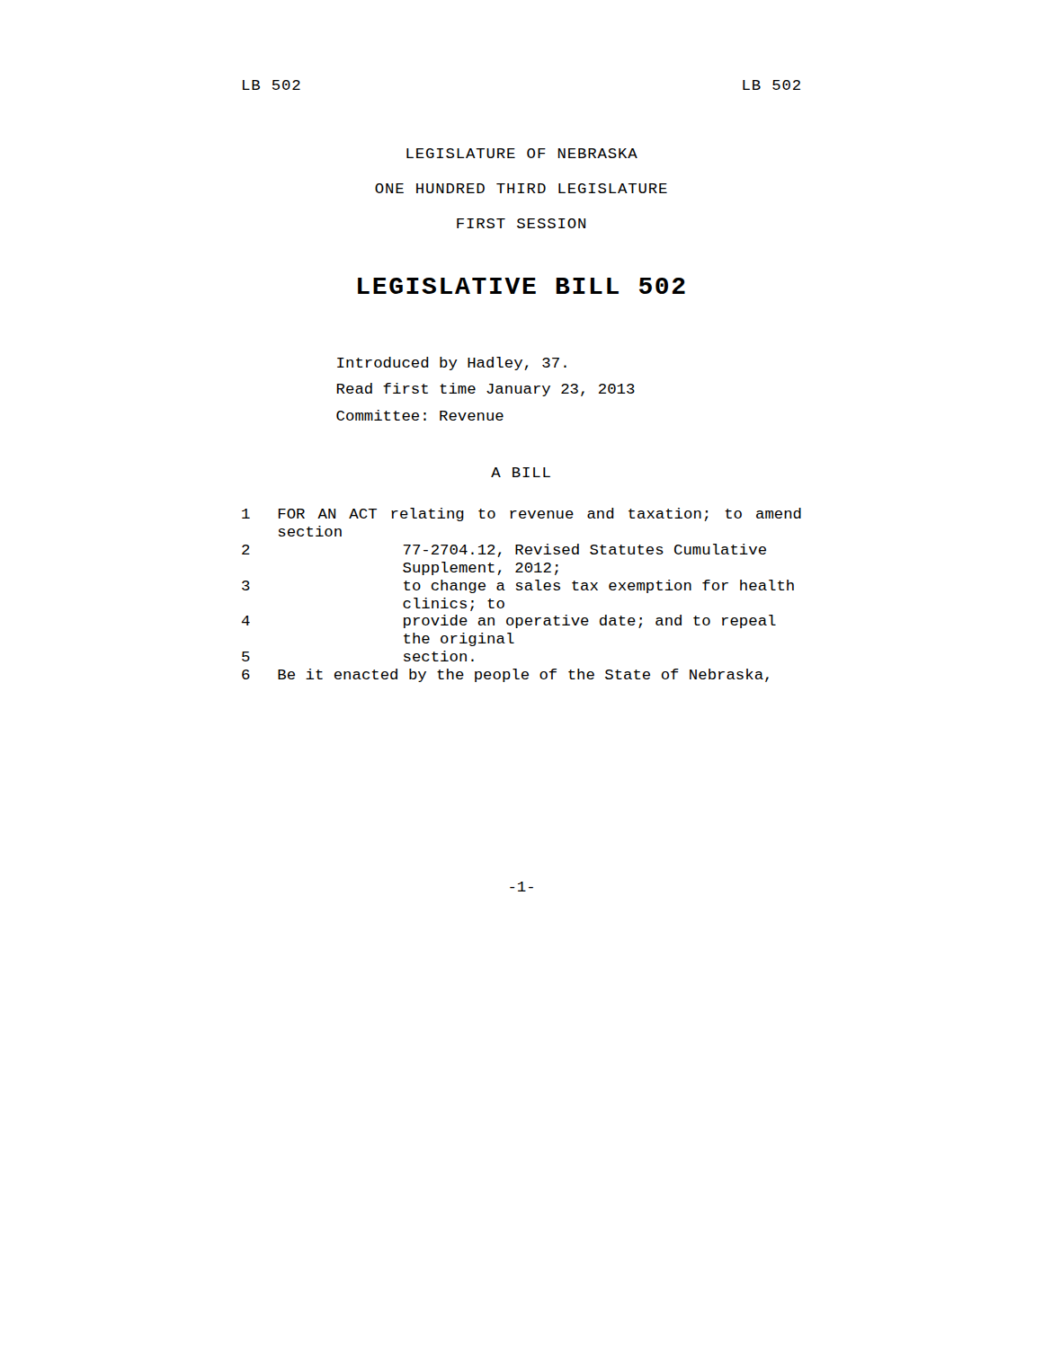LB 502 LB 502
LEGISLATURE OF NEBRASKA
ONE HUNDRED THIRD LEGISLATURE
FIRST SESSION
LEGISLATIVE BILL 502
Introduced by Hadley, 37.
Read first time January 23, 2013
Committee: Revenue
A BILL
| 1 | FOR AN ACT relating to revenue and taxation; to amend section |
| 2 | 77-2704.12, Revised Statutes Cumulative Supplement, 2012; |
| 3 | to change a sales tax exemption for health clinics; to |
| 4 | provide an operative date; and to repeal the original |
| 5 | section. |
| 6 | Be it enacted by the people of the State of Nebraska, |
-1-